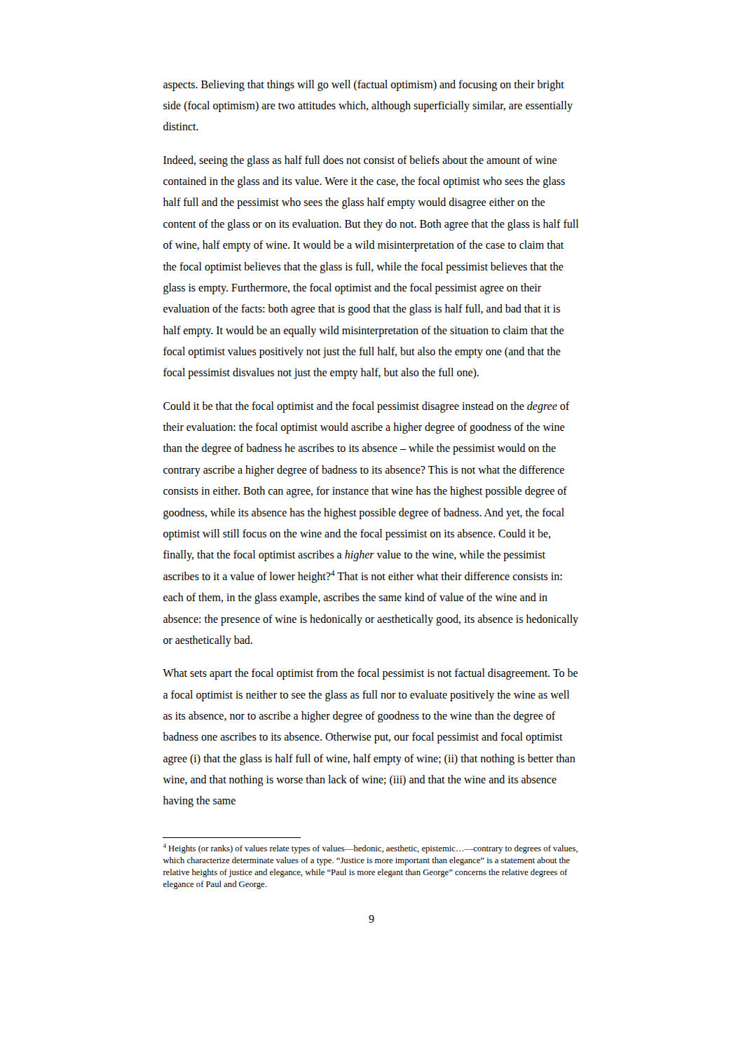aspects. Believing that things will go well (factual optimism) and focusing on their bright side (focal optimism) are two attitudes which, although superficially similar, are essentially distinct.
Indeed, seeing the glass as half full does not consist of beliefs about the amount of wine contained in the glass and its value. Were it the case, the focal optimist who sees the glass half full and the pessimist who sees the glass half empty would disagree either on the content of the glass or on its evaluation. But they do not. Both agree that the glass is half full of wine, half empty of wine. It would be a wild misinterpretation of the case to claim that the focal optimist believes that the glass is full, while the focal pessimist believes that the glass is empty. Furthermore, the focal optimist and the focal pessimist agree on their evaluation of the facts: both agree that is good that the glass is half full, and bad that it is half empty. It would be an equally wild misinterpretation of the situation to claim that the focal optimist values positively not just the full half, but also the empty one (and that the focal pessimist disvalues not just the empty half, but also the full one).
Could it be that the focal optimist and the focal pessimist disagree instead on the degree of their evaluation: the focal optimist would ascribe a higher degree of goodness of the wine than the degree of badness he ascribes to its absence – while the pessimist would on the contrary ascribe a higher degree of badness to its absence? This is not what the difference consists in either. Both can agree, for instance that wine has the highest possible degree of goodness, while its absence has the highest possible degree of badness. And yet, the focal optimist will still focus on the wine and the focal pessimist on its absence. Could it be, finally, that the focal optimist ascribes a higher value to the wine, while the pessimist ascribes to it a value of lower height?4 That is not either what their difference consists in: each of them, in the glass example, ascribes the same kind of value of the wine and in absence: the presence of wine is hedonically or aesthetically good, its absence is hedonically or aesthetically bad.
What sets apart the focal optimist from the focal pessimist is not factual disagreement. To be a focal optimist is neither to see the glass as full nor to evaluate positively the wine as well as its absence, nor to ascribe a higher degree of goodness to the wine than the degree of badness one ascribes to its absence. Otherwise put, our focal pessimist and focal optimist agree (i) that the glass is half full of wine, half empty of wine; (ii) that nothing is better than wine, and that nothing is worse than lack of wine; (iii) and that the wine and its absence having the same
4 Heights (or ranks) of values relate types of values—hedonic, aesthetic, epistemic…—contrary to degrees of values, which characterize determinate values of a type. “Justice is more important than elegance” is a statement about the relative heights of justice and elegance, while “Paul is more elegant than George” concerns the relative degrees of elegance of Paul and George.
9